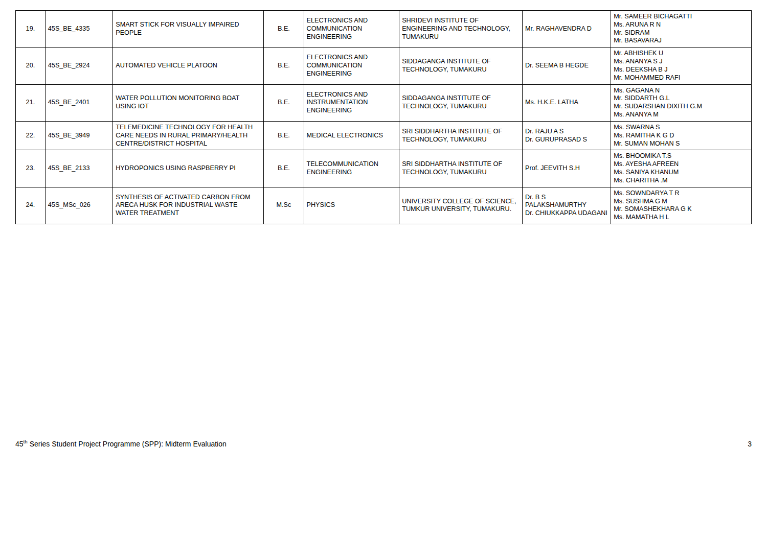| 19. | 45S_BE_4335 | SMART STICK FOR VISUALLY IMPAIRED PEOPLE | B.E. | ELECTRONICS AND COMMUNICATION ENGINEERING | SHRIDEVI INSTITUTE OF ENGINEERING AND TECHNOLOGY, TUMAKURU | Mr. RAGHAVENDRA D | Mr. SAMEER BICHAGATTI Ms. ARUNA R N Mr. SIDRAM Mr. BASAVARAJ |
| 20. | 45S_BE_2924 | AUTOMATED VEHICLE PLATOON | B.E. | ELECTRONICS AND COMMUNICATION ENGINEERING | SIDDAGANGA INSTITUTE OF TECHNOLOGY, TUMAKURU | Dr. SEEMA B HEGDE | Mr. ABHISHEK U Ms. ANANYA S J Ms. DEEKSHA B J Mr. MOHAMMED RAFI |
| 21. | 45S_BE_2401 | WATER POLLUTION MONITORING BOAT USING IOT | B.E. | ELECTRONICS AND INSTRUMENTATION ENGINEERING | SIDDAGANGA INSTITUTE OF TECHNOLOGY, TUMAKURU | Ms. H.K.E. LATHA | Ms. GAGANA N Mr. SIDDARTH G.L Mr. SUDARSHAN DIXITH G.M Ms. ANANYA M |
| 22. | 45S_BE_3949 | TELEMEDICINE TECHNOLOGY FOR HEALTH CARE NEEDS IN RURAL PRIMARY/HEALTH CENTRE/DISTRICT HOSPITAL | B.E. | MEDICAL ELECTRONICS | SRI SIDDHARTHA INSTITUTE OF TECHNOLOGY, TUMAKURU | Dr. RAJU A S Dr. GURUPRASAD S | Ms. SWARNA S Ms. RAMITHA K G D Mr. SUMAN MOHAN S |
| 23. | 45S_BE_2133 | HYDROPONICS USING RASPBERRY PI | B.E. | TELECOMMUNICATION ENGINEERING | SRI SIDDHARTHA INSTITUTE OF TECHNOLOGY, TUMAKURU | Prof. JEEVITH S.H | Ms. BHOOMIKA T.S Ms. AYESHA AFREEN Ms. SANIYA KHANUM Ms. CHARITHA .M |
| 24. | 45S_MSc_026 | SYNTHESIS OF ACTIVATED CARBON FROM ARECA HUSK FOR INDUSTRIAL WASTE WATER TREATMENT | M.Sc | PHYSICS | UNIVERSITY COLLEGE OF SCIENCE, TUMKUR UNIVERSITY, TUMAKURU. | Dr. B S PALAKSHAMURTHY Dr. CHIUKKAPPA UDAGANI | Ms. SOWNDARYA T R Ms. SUSHMA G M Mr. SOMASHEKHARA G K Ms. MAMATHA H L |
45th Series Student Project Programme (SPP): Midterm Evaluation 3